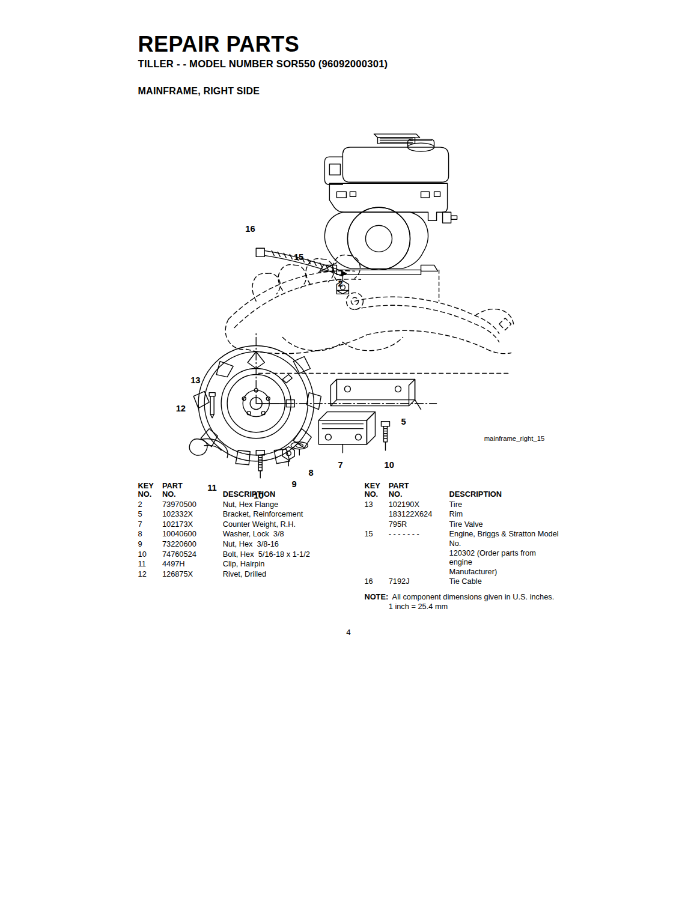REPAIR PARTS
TILLER - - MODEL NUMBER SOR550 (96092000301)
MAINFRAME, RIGHT SIDE
16 15 2 13 12 5 7 10 8 9 11 10 mainframe_right_15
| KEY NO. | PART NO. | DESCRIPTION |
| --- | --- | --- |
| 2 | 73970500 | Nut, Hex Flange |
| 5 | 102332X | Bracket, Reinforcement |
| 7 | 102173X | Counter Weight, R.H. |
| 8 | 10040600 | Washer, Lock 3/8 |
| 9 | 73220600 | Nut, Hex 3/8-16 |
| 10 | 74760524 | Bolt, Hex 5/16-18 x 1-1/2 |
| 11 | 4497H | Clip, Hairpin |
| 12 | 126875X | Rivet, Drilled |
| KEY NO. | PART NO. | DESCRIPTION |
| --- | --- | --- |
| 13 | 102190X | Tire |
| | 183122X624 | Rim |
| | 795R | Tire Valve |
| 15 | - - - - - - - | Engine, Briggs & Stratton Model No. 120302 (Order parts from engine Manufacturer) |
| 16 | 7192J | Tie Cable |
NOTE: All component dimensions given in U.S. inches.
1 inch = 25.4 mm
4